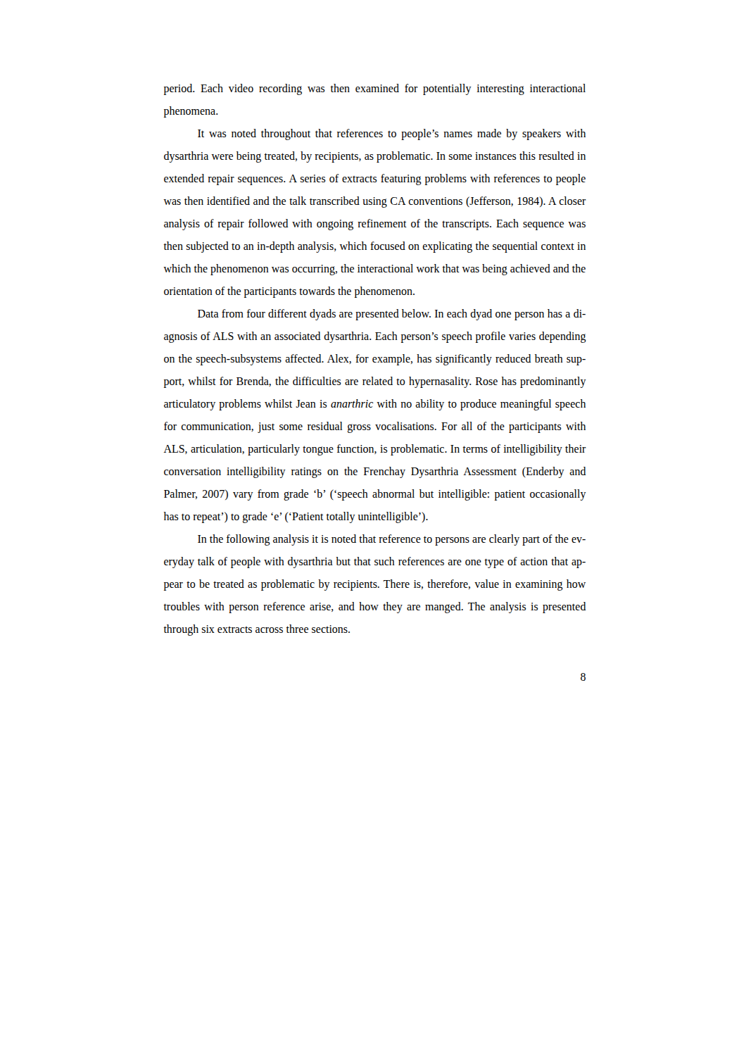period. Each video recording was then examined for potentially interesting interactional phenomena.
It was noted throughout that references to people’s names made by speakers with dysarthria were being treated, by recipients, as problematic. In some instances this resulted in extended repair sequences. A series of extracts featuring problems with references to people was then identified and the talk transcribed using CA conventions (Jefferson, 1984). A closer analysis of repair followed with ongoing refinement of the transcripts. Each sequence was then subjected to an in-depth analysis, which focused on explicating the sequential context in which the phenomenon was occurring, the interactional work that was being achieved and the orientation of the participants towards the phenomenon.
Data from four different dyads are presented below. In each dyad one person has a diagnosis of ALS with an associated dysarthria. Each person’s speech profile varies depending on the speech-subsystems affected. Alex, for example, has significantly reduced breath support, whilst for Brenda, the difficulties are related to hypernasality. Rose has predominantly articulatory problems whilst Jean is anarthric with no ability to produce meaningful speech for communication, just some residual gross vocalisations. For all of the participants with ALS, articulation, particularly tongue function, is problematic. In terms of intelligibility their conversation intelligibility ratings on the Frenchay Dysarthria Assessment (Enderby and Palmer, 2007) vary from grade ‘b’ (‘speech abnormal but intelligible: patient occasionally has to repeat’) to grade ‘e’ (‘Patient totally unintelligible’).
In the following analysis it is noted that reference to persons are clearly part of the everyday talk of people with dysarthria but that such references are one type of action that appear to be treated as problematic by recipients. There is, therefore, value in examining how troubles with person reference arise, and how they are manged. The analysis is presented through six extracts across three sections.
8